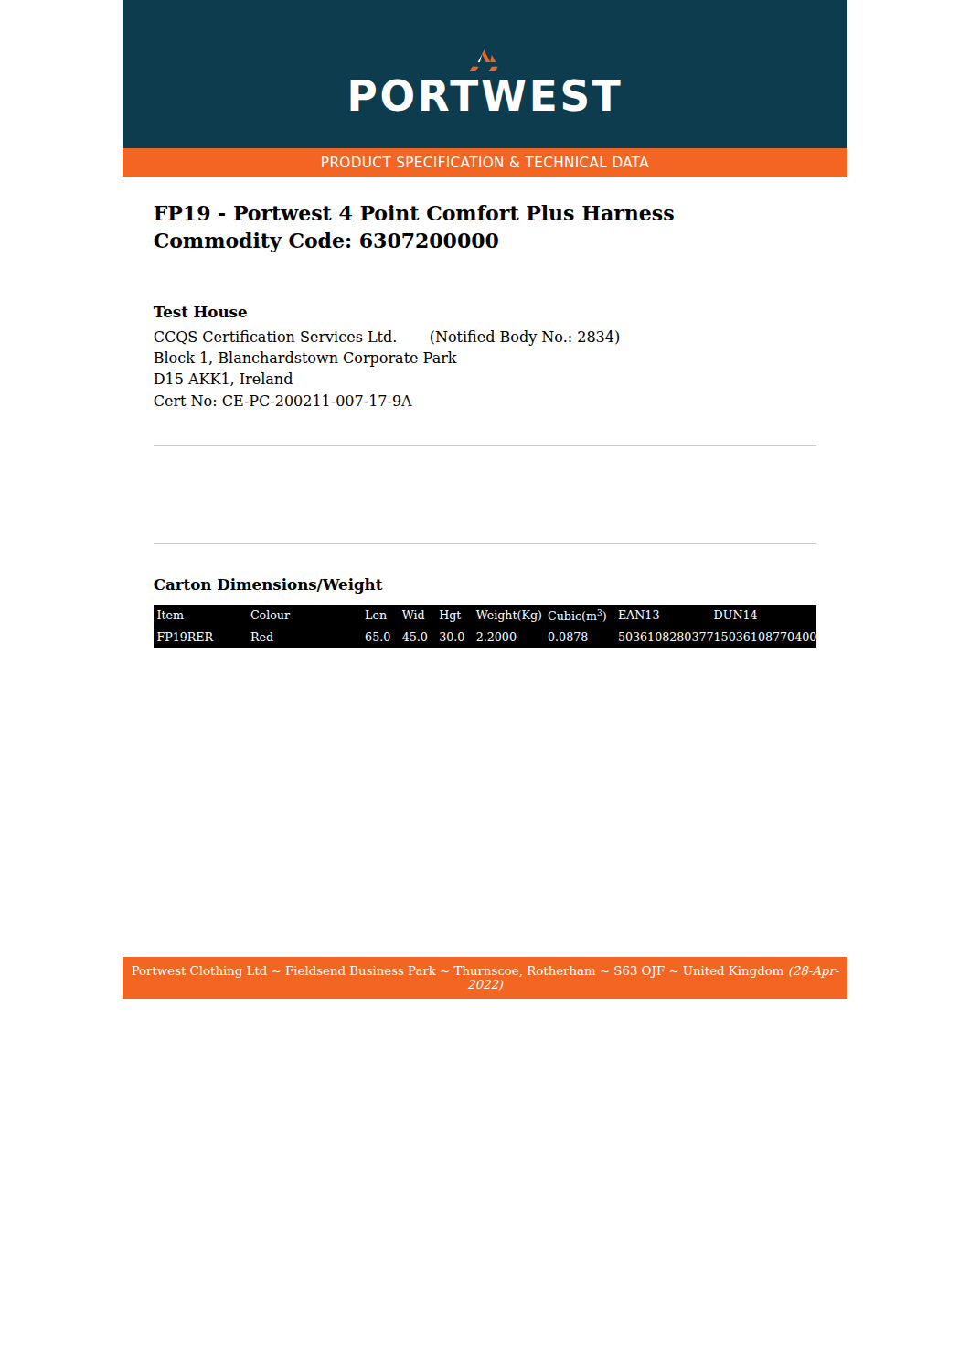PORTWEST
PRODUCT SPECIFICATION & TECHNICAL DATA
FP19 - Portwest 4 Point Comfort Plus Harness Commodity Code: 6307200000
Test House
CCQS Certification Services Ltd. (Notified Body No.: 2834)
Block 1, Blanchardstown Corporate Park
D15 AKK1, Ireland
Cert No: CE-PC-200211-007-17-9A
Carton Dimensions/Weight
| Item | Colour | Len | Wid | Hgt | Weight(Kg) | Cubic(m 3 ) | EAN13 | DUN14 |
| --- | --- | --- | --- | --- | --- | --- | --- | --- |
| FP19RER | Red | 65.0 | 45.0 | 30.0 | 2.2000 | 0.0878 | 5036108280377 | 15036108770400 |
Portwest Clothing Ltd ~ Fieldsend Business Park ~ Thurnscoe, Rotherham ~ S63 OJF ~ United Kingdom (28-Apr-2022)